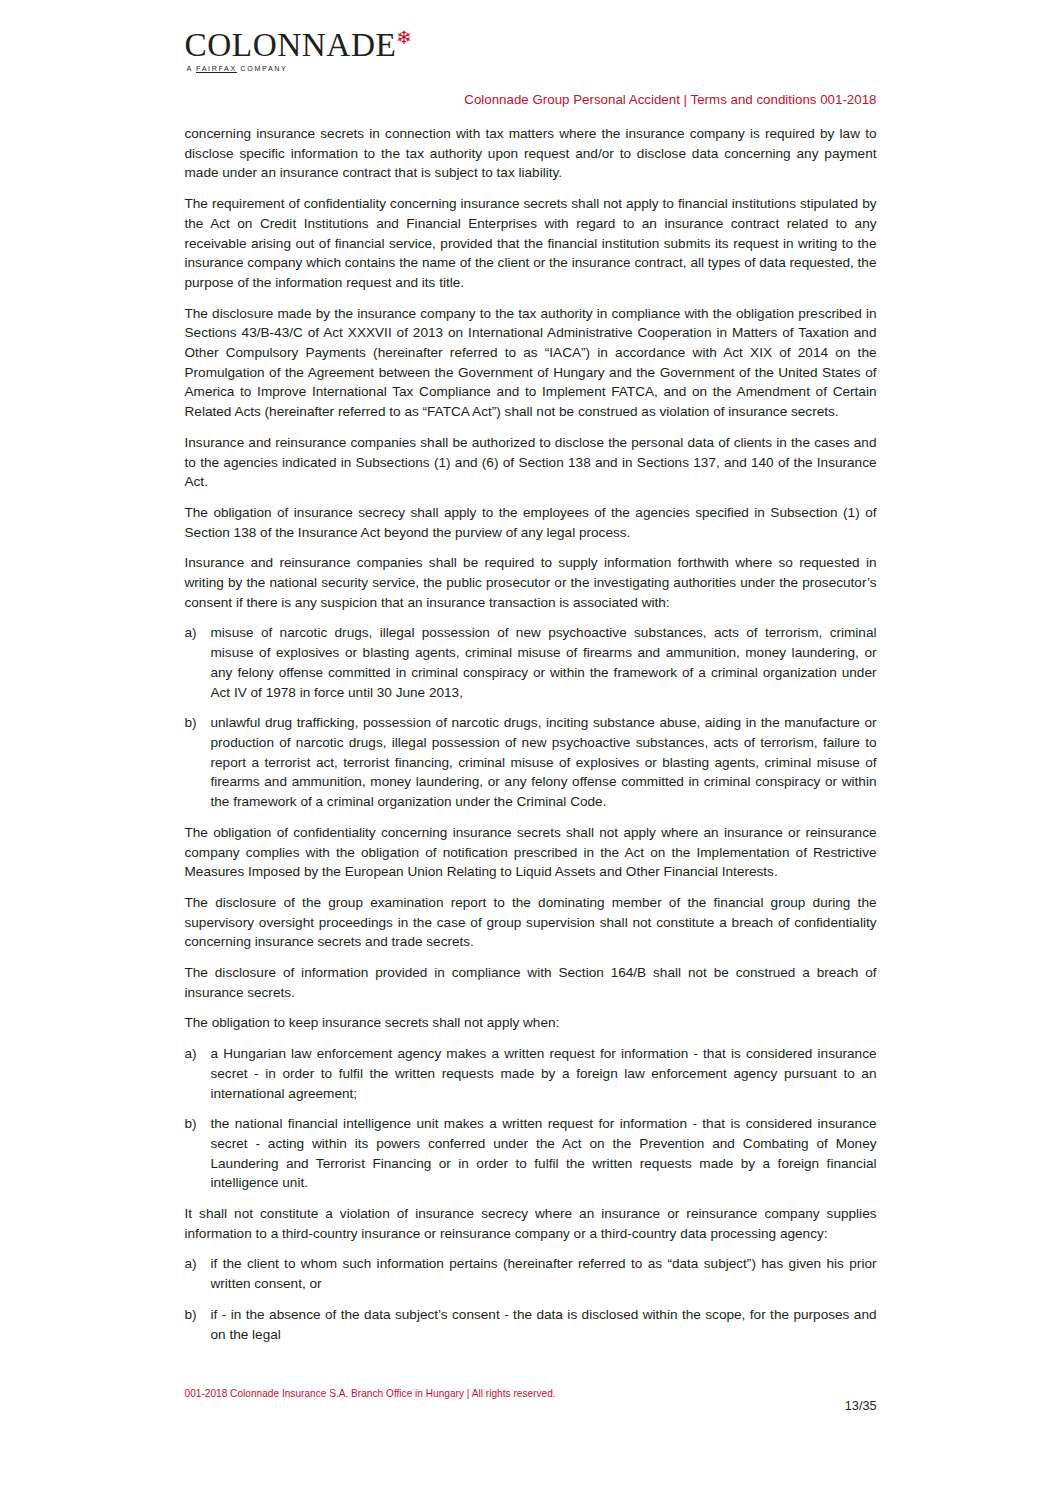COLONNADE❄
A FAIRFAX COMPANY
Colonnade Group Personal Accident | Terms and conditions 001-2018
concerning insurance secrets in connection with tax matters where the insurance company is required by law to disclose specific information to the tax authority upon request and/or to disclose data concerning any payment made under an insurance contract that is subject to tax liability.
The requirement of confidentiality concerning insurance secrets shall not apply to financial institutions stipulated by the Act on Credit Institutions and Financial Enterprises with regard to an insurance contract related to any receivable arising out of financial service, provided that the financial institution submits its request in writing to the insurance company which contains the name of the client or the insurance contract, all types of data requested, the purpose of the information request and its title.
The disclosure made by the insurance company to the tax authority in compliance with the obligation prescribed in Sections 43/B-43/C of Act XXXVII of 2013 on International Administrative Cooperation in Matters of Taxation and Other Compulsory Payments (hereinafter referred to as “IACA”) in accordance with Act XIX of 2014 on the Promulgation of the Agreement between the Government of Hungary and the Government of the United States of America to Improve International Tax Compliance and to Implement FATCA, and on the Amendment of Certain Related Acts (hereinafter referred to as “FATCA Act”) shall not be construed as violation of insurance secrets.
Insurance and reinsurance companies shall be authorized to disclose the personal data of clients in the cases and to the agencies indicated in Subsections (1) and (6) of Section 138 and in Sections 137, and 140 of the Insurance Act.
The obligation of insurance secrecy shall apply to the employees of the agencies specified in Subsection (1) of Section 138 of the Insurance Act beyond the purview of any legal process.
Insurance and reinsurance companies shall be required to supply information forthwith where so requested in writing by the national security service, the public prosecutor or the investigating authorities under the prosecutor’s consent if there is any suspicion that an insurance transaction is associated with:
misuse of narcotic drugs, illegal possession of new psychoactive substances, acts of terrorism, criminal misuse of explosives or blasting agents, criminal misuse of firearms and ammunition, money laundering, or any felony offense committed in criminal conspiracy or within the framework of a criminal organization under Act IV of 1978 in force until 30 June 2013,
unlawful drug trafficking, possession of narcotic drugs, inciting substance abuse, aiding in the manufacture or production of narcotic drugs, illegal possession of new psychoactive substances, acts of terrorism, failure to report a terrorist act, terrorist financing, criminal misuse of explosives or blasting agents, criminal misuse of firearms and ammunition, money laundering, or any felony offense committed in criminal conspiracy or within the framework of a criminal organization under the Criminal Code.
The obligation of confidentiality concerning insurance secrets shall not apply where an insurance or reinsurance company complies with the obligation of notification prescribed in the Act on the Implementation of Restrictive Measures Imposed by the European Union Relating to Liquid Assets and Other Financial Interests.
The disclosure of the group examination report to the dominating member of the financial group during the supervisory oversight proceedings in the case of group supervision shall not constitute a breach of confidentiality concerning insurance secrets and trade secrets.
The disclosure of information provided in compliance with Section 164/B shall not be construed a breach of insurance secrets.
The obligation to keep insurance secrets shall not apply when:
a Hungarian law enforcement agency makes a written request for information - that is considered insurance secret - in order to fulfil the written requests made by a foreign law enforcement agency pursuant to an international agreement;
the national financial intelligence unit makes a written request for information - that is considered insurance secret - acting within its powers conferred under the Act on the Prevention and Combating of Money Laundering and Terrorist Financing or in order to fulfil the written requests made by a foreign financial intelligence unit.
It shall not constitute a violation of insurance secrecy where an insurance or reinsurance company supplies information to a third-country insurance or reinsurance company or a third-country data processing agency:
if the client to whom such information pertains (hereinafter referred to as “data subject”) has given his prior written consent, or
if - in the absence of the data subject’s consent - the data is disclosed within the scope, for the purposes and on the legal
001-2018 Colonnade Insurance S.A. Branch Office in Hungary | All rights reserved. 13/35